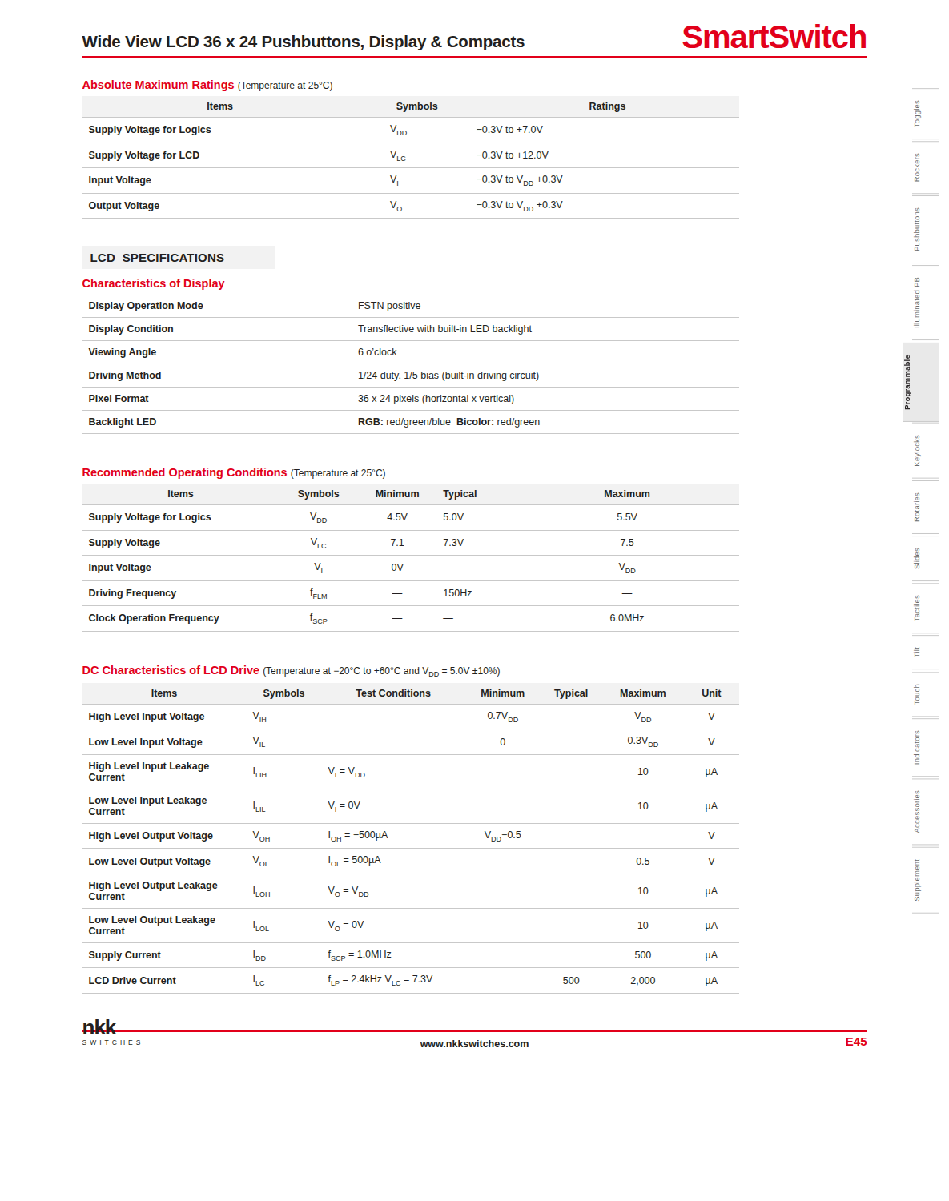Wide View LCD 36 x 24 Pushbuttons, Display & Compacts
SmartSwitch
Toggles
Rockers
Pushbuttons
Illuminated PB
EProgrammable
Keylocks
Rotaries
Slides
Tactiles
Tilt
Touch
Indicators
Accessories
Supplement
Absolute Maximum Ratings (Temperature at 25°C)
| Items | Symbols | Ratings |
| --- | --- | --- |
| Supply Voltage for Logics | V DD | −0.3V to +7.0V |
| Supply Voltage for LCD | V LC | −0.3V to +12.0V |
| Input Voltage | V I | −0.3V to V DD +0.3V |
| Output Voltage | V O | −0.3V to V DD +0.3V |
LCD SPECIFICATIONS
Characteristics of Display
| Display Operation Mode | FSTN positive |
| Display Condition | Transflective with built-in LED backlight |
| Viewing Angle | 6 o’clock |
| Driving Method | 1/24 duty. 1/5 bias (built-in driving circuit) |
| Pixel Format | 36 x 24 pixels (horizontal x vertical) |
| Backlight LED | RGB: red/green/blue Bicolor: red/green |
Recommended Operating Conditions (Temperature at 25°C)
| Items | Symbols | Minimum | Typical | Maximum |
| --- | --- | --- | --- | --- |
| Supply Voltage for Logics | V DD | 4.5V | 5.0V | 5.5V |
| Supply Voltage | V LC | 7.1 | 7.3V | 7.5 |
| Input Voltage | V I | 0V | — | V DD |
| Driving Frequency | f FLM | — | 150Hz | — |
| Clock Operation Frequency | f SCP | — | — | 6.0MHz |
DC Characteristics of LCD Drive (Temperature at −20°C to +60°C and VDD = 5.0V ±10%)
| Items | Symbols | Test Conditions | Minimum | Typical | Maximum | Unit |
| --- | --- | --- | --- | --- | --- | --- |
| High Level Input Voltage | V IH | | 0.7V DD | | V DD | V |
| Low Level Input Voltage | V IL | | 0 | | 0.3V DD | V |
| High Level Input Leakage Current | I LIH | V I = V DD | | | 10 | µA |
| Low Level Input Leakage Current | I LIL | V I = 0V | | | 10 | µA |
| High Level Output Voltage | V OH | I OH = −500µA | V DD −0.5 | | | V |
| Low Level Output Voltage | V OL | I OL = 500µA | | | 0.5 | V |
| High Level Output Leakage Current | I LOH | V O = V DD | | | 10 | µA |
| Low Level Output Leakage Current | I LOL | V O = 0V | | | 10 | µA |
| Supply Current | I DD | f SCP = 1.0MHz | | | 500 | µA |
| LCD Drive Current | I LC | f LP = 2.4kHz V LC = 7.3V | | 500 | 2,000 | µA |
nkk
SWITCHES
www.nkkswitches.com
E45